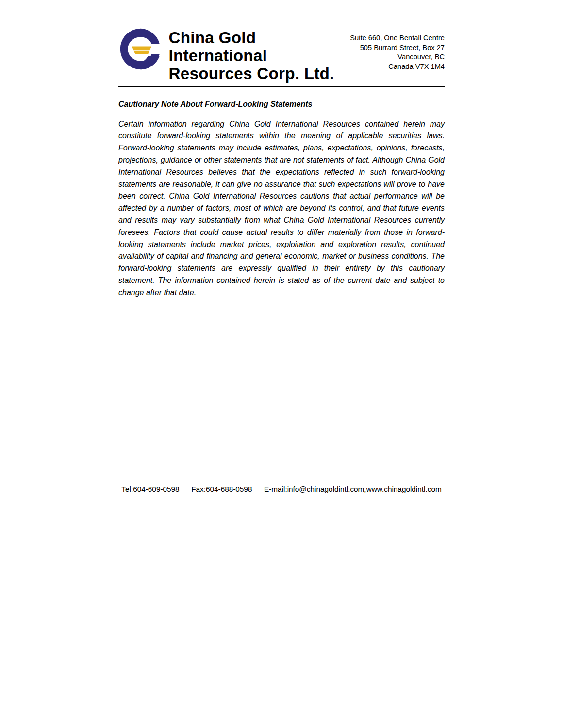China Gold International
Resources Corp. Ltd.
Suite 660, One Bentall Centre
505 Burrard Street, Box 27
Vancouver, BC
Canada V7X 1M4
Cautionary Note About Forward-Looking Statements
Certain information regarding China Gold International Resources contained herein may constitute forward-looking statements within the meaning of applicable securities laws. Forward-looking statements may include estimates, plans, expectations, opinions, forecasts, projections, guidance or other statements that are not statements of fact. Although China Gold International Resources believes that the expectations reflected in such forward-looking statements are reasonable, it can give no assurance that such expectations will prove to have been correct. China Gold International Resources cautions that actual performance will be affected by a number of factors, most of which are beyond its control, and that future events and results may vary substantially from what China Gold International Resources currently foresees. Factors that could cause actual results to differ materially from those in forward-looking statements include market prices, exploitation and exploration results, continued availability of capital and financing and general economic, market or business conditions. The forward-looking statements are expressly qualified in their entirety by this cautionary statement. The information contained herein is stated as of the current date and subject to change after that date.
Tel:604-609-0598 Fax:604-688-0598 E-mail:info@chinagoldintl.com,www.chinagoldintl.com